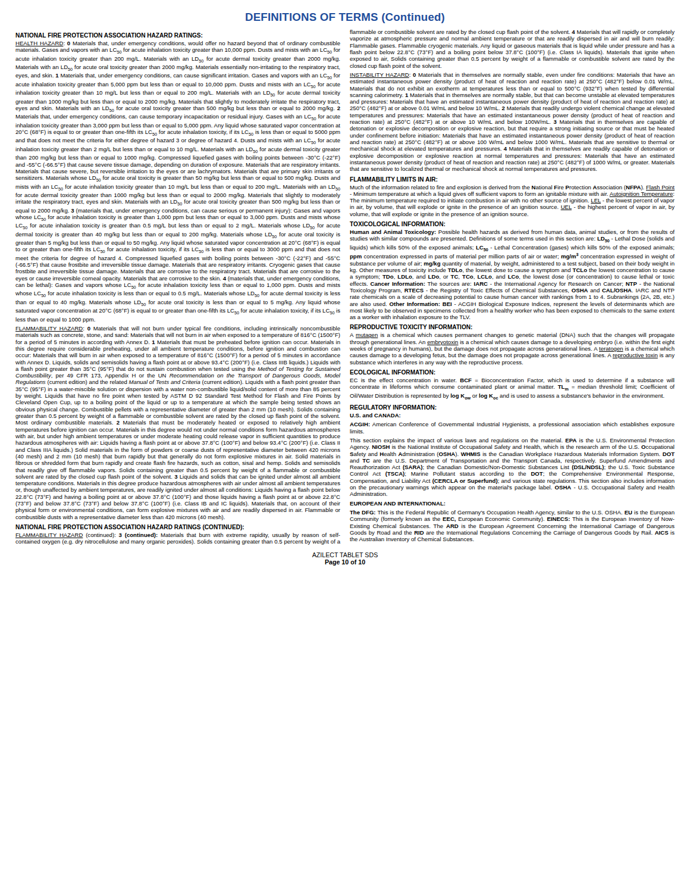DEFINITIONS OF TERMS (Continued)
NATIONAL FIRE PROTECTION ASSOCIATION HAZARD RATINGS:
HEALTH HAZARD: 0 Materials that, under emergency conditions, would offer no hazard beyond that of ordinary combustible materials. Gases and vapors with an LC50 for acute inhalation toxicity greater than 10,000 ppm. Dusts and mists with an LC50 for acute inhalation toxicity greater than 200 mg/L. Materials with an LD50 for acute dermal toxicity greater than 2000 mg/kg. Materials with an LD50 for acute oral toxicity greater than 2000 mg/kg. Materials essentially non-irritating to the respiratory tract, eyes, and skin. 1 Materials that, under emergency conditions, can cause significant irritation. Gases and vapors with an LC50 for acute inhalation toxicity greater than 5,000 ppm but less than or equal to 10,000 ppm. Dusts and mists with an LC50 for acute inhalation toxicity greater than 10 mg/L but less than or equal to 200 mg/L. Materials with an LD50 for acute dermal toxicity greater than 1000 mg/kg but less than or equal to 2000 mg/kg. Materials that slightly to moderately irritate the respiratory tract, eyes and skin. Materials with an LD50 for acute oral toxicity greater than 500 mg/kg but less than or equal to 2000 mg/kg. 2 Materials that, under emergency conditions, can cause temporary incapacitation or residual injury. Gases with an LC50 for acute inhalation toxicity greater than 3,000 ppm but less than or equal to 5,000 ppm. Any liquid whose saturated vapor concentration at 20°C (68°F) is equal to or greater than one-fifth its LC50 for acute inhalation toxicity, if its LC50 is less than or equal to 5000 ppm and that does not meet the criteria for either degree of hazard 3 or degree of hazard 4. Dusts and mists with an LC50 for acute inhalation toxicity greater than 2 mg/L but less than or equal to 10 mg/L. Materials with an LD50 for acute dermal toxicity greater than 200 mg/kg but less than or equal to 1000 mg/kg. Compressed liquefied gases with boiling points between -30°C (-22°F) and -55°C (-66.5°F) that cause severe tissue damage, depending on duration of exposure. Materials that are respiratory irritants. Materials that cause severe, but reversible irritation to the eyes or are lachrymators. Materials that are primary skin irritants or sensitizers. Materials whose LD50 for acute oral toxicity is greater than 50 mg/kg but less than or equal to 500 mg/kg. Dusts and mists with an LC50 for acute inhalation toxicity greater than 10 mg/L but less than or equal to 200 mg/L. Materials with an LD50 for acute dermal toxicity greater than 1000 mg/kg but less than or equal to 2000 mg/kg. Materials that slightly to moderately irritate the respiratory tract, eyes and skin. Materials with an LD50 for acute oral toxicity greater than 500 mg/kg but less than or equal to 2000 mg/kg. 3 (materials that, under emergency conditions, can cause serious or permanent injury): Gases and vapors whose LC50 for acute inhalation toxicity is greater than 1,000 ppm but less than or equal to 3,000 ppm. Dusts and mists whose LC50 for acute inhalation toxicity is greater than 0.5 mg/L but less than or equal to 2 mg/L. Materials whose LD50 for acute dermal toxicity is greater than 40 mg/kg but less than or equal to 200 mg/kg. Materials whose LD50 for acute oral toxicity is greater than 5 mg/kg but less than or equal to 50 mg/kg. Any liquid whose saturated vapor concentration at 20°C (68°F) is equal to or greater than one-fifth its LC50 for acute inhalation toxicity, if its LC50 is less than or equal to 3000 ppm and that does not meet the criteria for degree of hazard 4. Compressed liquefied gases with boiling points between -30°C (-22°F) and -55°C (-66.5°F) that cause frostbite and irreversible tissue damage. Materials that are respiratory irritants. Cryogenic gases that cause frostbite and irreversible tissue damage. Materials that are corrosive to the respiratory tract. Materials that are corrosive to the eyes or cause irreversible corneal opacity. Materials that are corrosive to the skin. 4 (materials that, under emergency conditions, can be lethal): Gases and vapors whose LC50 for acute inhalation toxicity less than or equal to 1,000 ppm. Dusts and mists whose LC50 for acute inhalation toxicity is less than or equal to 0.5 mg/L. Materials whose LD50 for acute dermal toxicity is less than or equal to 40 mg/kg. Materials whose LD50 for acute oral toxicity is less than or equal to 5 mg/kg. Any liquid whose saturated vapor concentration at 20°C (68°F) is equal to or greater than one-fifth its LC50 for acute inhalation toxicity, if its LC50 is less than or equal to 1000 ppm.
FLAMMABILITY HAZARD: 0 Materials that will not burn under typical fire conditions, including intrinsically noncombustible materials such as concrete, stone, and sand: Materials that will not burn in air when exposed to a temperature of 816°C (1500°F) for a period of 5 minutes in according with Annex D. 1 Materials that must be preheated before ignition can occur. Materials in this degree require considerable preheating, under all ambient temperature conditions, before ignition and combustion can occur: Materials that will burn in air when exposed to a temperature of 816°C (1500°F) for a period of 5 minutes in accordance with Annex D. Liquids, solids and semisolids having a flash point at or above 93.4°C (200°F) (i.e. Class IIIB liquids.) Liquids with a flash point greater than 35°C (95°F) that do not sustain combustion when tested using the Method of Testing for Sustained Combustibility, per 49 CFR 173, Appendix H or the UN Recommendation on the Transport of Dangerous Goods, Model Regulations (current edition) and the related Manual of Tests and Criteria (current edition). Liquids with a flash point greater than 35°C (95°F) in a water-miscible solution or dispersion with a water non-combustible liquid/solid content of more than 85 percent by weight. Liquids that have no fire point when tested by ASTM D 92 Standard Test Method for Flash and Fire Points by Cleveland Open Cup, up to a boiling point of the liquid or up to a temperature at which the sample being tested shows an obvious physical change. Combustible pellets with a representative diameter of greater than 2 mm (10 mesh). Solids containing greater than 0.5 percent by weight of a flammable or combustible solvent are rated by the closed up flash point of the solvent. Most ordinary combustible materials. 2 Materials that must be moderately heated or exposed to relatively high ambient temperatures before ignition can occur. Materials in this degree would not under normal conditions form hazardous atmospheres with air, but under high ambient temperatures or under moderate heating could release vapor in sufficient quantities to produce hazardous atmospheres with air: Liquids having a flash point at or above 37.8°C (100°F) and below 93.4°C (200°F) (i.e. Class II and Class IIIA liquids.) Solid materials in the form of powders or coarse dusts of representative diameter between 420 microns (40 mesh) and 2 mm (10 mesh) that burn rapidly but that generally do not form explosive mixtures in air. Solid materials in fibrous or shredded form that burn rapidly and create flash fire hazards, such as cotton, sisal and hemp. Solids and semisolids that readily give off flammable vapors. Solids containing greater than 0.5 percent by weight of a flammable or combustible solvent are rated by the closed cup flash point of the solvent. 3 Liquids and solids that can be ignited under almost all ambient temperature conditions. Materials in this degree produce hazardous atmospheres with air under almost all ambient temperatures or, though unaffected by ambient temperatures, are readily ignited under almost all conditions: Liquids having a flash point below 22.8°C (73°F) and having a boiling point at or above 37.8°C (100°F) and those liquids having a flash point at or above 22.8°C (73°F) and below 37.8°C (73°F) and below 37.8°C (100°F) (i.e. Class IB and IC liquids). Materials that, on account of their physical form or environmental conditions, can form explosive mixtures with air and are readily dispersed in air. Flammable or combustible dusts with a representative diameter less than 420 microns (40 mesh).
NATIONAL FIRE PROTECTION ASSOCIATION HAZARD RATINGS (continued):
FLAMMABILITY HAZARD (continued): 3 (continued): Materials that burn with extreme rapidity, usually by reason of self-contained oxygen (e.g. dry nitrocellulose and many organic peroxides). Solids containing greater than 0.5 percent by weight of a flammable or combustible solvent are rated by the closed cup flash point of the solvent. 4 Materials that will rapidly or completely vaporize at atmospheric pressure and normal ambient temperature or that are readily dispersed in air and will burn readily: Flammable gases. Flammable cryogenic materials. Any liquid or gaseous materials that is liquid while under pressure and has a flash point below 22.8°C (73°F) and a boiling point below 37.8°C (100°F) (i.e. Class IA liquids). Materials that ignite when exposed to air, Solids containing greater than 0.5 percent by weight of a flammable or combustible solvent are rated by the closed cup flash point of the solvent.
INSTABILITY HAZARD: 0 Materials that in themselves are normally stable, even under fire conditions: Materials that have an estimated instantaneous power density (product of heat of reaction and reaction rate) at 250°C (482°F) below 0.01 W/mL. Materials that do not exhibit an exotherm at temperatures less than or equal to 500°C (932°F) when tested by differential scanning calorimetry. 1 Materials that in themselves are normally stable, but that can become unstable at elevated temperatures and pressures: Materials that have an estimated instantaneous power density (product of heat of reaction and reaction rate) at 250°C (482°F) at or above 0.01 W/mL and below 10 W/mL. 2 Materials that readily undergo violent chemical change at elevated temperatures and pressures: Materials that have an estimated instantaneous power density (product of heat of reaction and reaction rate) at 250°C (482°F) at or above 10 W/mL and below 100W/mL. 3 Materials that in themselves are capable of detonation or explosive decomposition or explosive reaction, but that require a strong initiating source or that must be heated under confinement before initiation: Materials that have an estimated instantaneous power density (product of heat of reaction and reaction rate) at 250°C (482°F) at or above 100 W/mL and below 1000 W/mL. Materials that are sensitive to thermal or mechanical shock at elevated temperatures and pressures. 4 Materials that in themselves are readily capable of detonation or explosive decomposition or explosive reaction at normal temperatures and pressures: Materials that have an estimated instantaneous power density (product of heat of reaction and reaction rate) at 250°C (482°F) of 1000 W/mL or greater. Materials that are sensitive to localized thermal or mechanical shock at normal temperatures and pressures.
FLAMMABILITY LIMITS IN AIR:
Much of the information related to fire and explosion is derived from the National Fire Protection Association (NFPA). Flash Point - Minimum temperature at which a liquid gives off sufficient vapors to form an ignitable mixture with air. Autoignition Temperature: The minimum temperature required to initiate combustion in air with no other source of ignition. LEL - the lowest percent of vapor in air, by volume, that will explode or ignite in the presence of an ignition source. UEL - the highest percent of vapor in air, by volume, that will explode or ignite in the presence of an ignition source.
TOXICOLOGICAL INFORMATION:
Human and Animal Toxicology: Possible health hazards as derived from human data, animal studies, or from the results of studies with similar compounds are presented. Definitions of some terms used in this section are: LD50 - Lethal Dose (solids and liquids) which kills 50% of the exposed animals; LC50 - Lethal Concentration (gases) which kills 50% of the exposed animals; ppm concentration expressed in parts of material per million parts of air or water; mg/m3 concentration expressed in weight of substance per volume of air; mg/kg quantity of material, by weight, administered to a test subject, based on their body weight in kg. Other measures of toxicity include TDLo, the lowest dose to cause a symptom and TCLo the lowest concentration to cause a symptom; TDo, LDLo, and LDo, or TC, TCo, LCLo, and LCo, the lowest dose (or concentration) to cause lethal or toxic effects. Cancer Information: The sources are: IARC - the International Agency for Research on Cancer; NTP - the National Toxicology Program, RTECS - the Registry of Toxic Effects of Chemical Substances, OSHA and CAL/OSHA. IARC and NTP rate chemicals on a scale of decreasing potential to cause human cancer with rankings from 1 to 4. Subrankings (2A, 2B, etc.) are also used. Other Information: BEI - ACGIH Biological Exposure Indices, represent the levels of determinants which are most likely to be observed in specimens collected from a healthy worker who has been exposed to chemicals to the same extent as a worker with inhalation exposure to the TLV.
REPRODUCTIVE TOXICITY INFORMATION:
A mutagen is a chemical which causes permanent changes to genetic material (DNA) such that the changes will propagate through generational lines. An embryotoxin is a chemical which causes damage to a developing embryo (i.e. within the first eight weeks of pregnancy in humans), but the damage does not propagate across generational lines. A teratogen is a chemical which causes damage to a developing fetus, but the damage does not propagate across generational lines. A reproductive toxin is any substance which interferes in any way with the reproductive process.
ECOLOGICAL INFORMATION:
EC is the effect concentration in water. BCF = Bioconcentration Factor, which is used to determine if a substance will concentrate in lifeforms which consume contaminated plant or animal matter. TLm = median threshold limit; Coefficient of Oil/Water Distribution is represented by log Kow or log Koc and is used to assess a substance's behavior in the environment.
REGULATORY INFORMATION:
U.S. and CANADA:
ACGIH: American Conference of Governmental Industrial Hygienists, a professional association which establishes exposure limits.
This section explains the impact of various laws and regulations on the material. EPA is the U.S. Environmental Protection Agency. NIOSH is the National Institute of Occupational Safety and Health, which is the research arm of the U.S. Occupational Safety and Health Administration (OSHA). WHMIS is the Canadian Workplace Hazardous Materials Information System. DOT and TC are the U.S. Department of Transportation and the Transport Canada, respectively. Superfund Amendments and Reauthorization Act (SARA); the Canadian Domestic/Non-Domestic Substances List (DSL/NDSL); the U.S. Toxic Substance Control Act (TSCA); Marine Pollutant status according to the DOT; the Comprehensive Environmental Response, Compensation, and Liability Act (CERCLA or Superfund); and various state regulations. This section also includes information on the precautionary warnings which appear on the material's package label. OSHA - U.S. Occupational Safety and Health Administration.
EUROPEAN AND INTERNATIONAL:
The DFG: This is the Federal Republic of Germany's Occupation Health Agency, similar to the U.S. OSHA. EU is the European Community (formerly known as the EEC, European Economic Community). EINECS: This is the European Inventory of Now-Existing Chemical Substances. The ARD is the European Agreement Concerning the International Carriage of Dangerous Goods by Road and the RID are the International Regulations Concerning the Carriage of Dangerous Goods by Rail. AICS is the Australian Inventory of Chemical Substances.
AZILECT TABLET SDS
Page 10 of 10